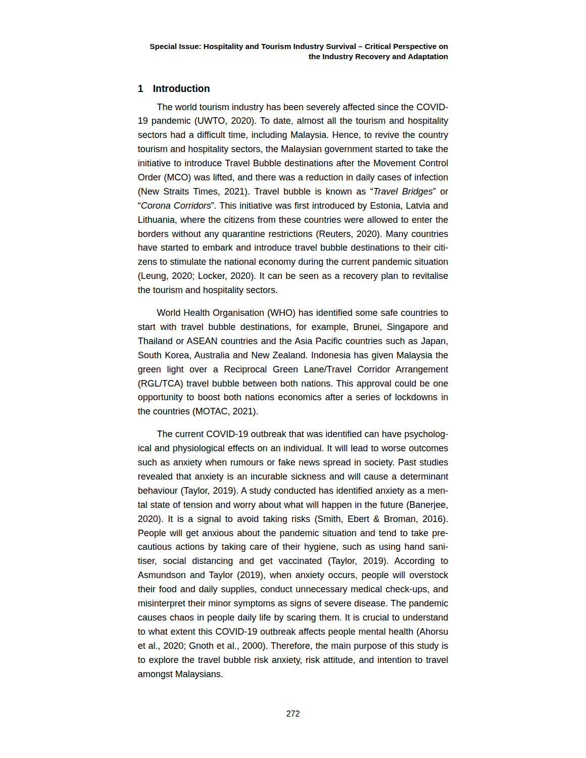Special Issue: Hospitality and Tourism Industry Survival – Critical Perspective on the Industry Recovery and Adaptation
1 Introduction
The world tourism industry has been severely affected since the COVID-19 pandemic (UWTO, 2020). To date, almost all the tourism and hospitality sectors had a difficult time, including Malaysia. Hence, to revive the country tourism and hospitality sectors, the Malaysian government started to take the initiative to introduce Travel Bubble destinations after the Movement Control Order (MCO) was lifted, and there was a reduction in daily cases of infection (New Straits Times, 2021). Travel bubble is known as “Travel Bridges” or “Corona Corridors”. This initiative was first introduced by Estonia, Latvia and Lithuania, where the citizens from these countries were allowed to enter the borders without any quarantine restrictions (Reuters, 2020). Many countries have started to embark and introduce travel bubble destinations to their citizens to stimulate the national economy during the current pandemic situation (Leung, 2020; Locker, 2020). It can be seen as a recovery plan to revitalise the tourism and hospitality sectors.
World Health Organisation (WHO) has identified some safe countries to start with travel bubble destinations, for example, Brunei, Singapore and Thailand or ASEAN countries and the Asia Pacific countries such as Japan, South Korea, Australia and New Zealand. Indonesia has given Malaysia the green light over a Reciprocal Green Lane/Travel Corridor Arrangement (RGL/TCA) travel bubble between both nations. This approval could be one opportunity to boost both nations economics after a series of lockdowns in the countries (MOTAC, 2021).
The current COVID-19 outbreak that was identified can have psychological and physiological effects on an individual. It will lead to worse outcomes such as anxiety when rumours or fake news spread in society. Past studies revealed that anxiety is an incurable sickness and will cause a determinant behaviour (Taylor, 2019). A study conducted has identified anxiety as a mental state of tension and worry about what will happen in the future (Banerjee, 2020). It is a signal to avoid taking risks (Smith, Ebert & Broman, 2016). People will get anxious about the pandemic situation and tend to take precautious actions by taking care of their hygiene, such as using hand sanitiser, social distancing and get vaccinated (Taylor, 2019). According to Asmundson and Taylor (2019), when anxiety occurs, people will overstock their food and daily supplies, conduct unnecessary medical check-ups, and misinterpret their minor symptoms as signs of severe disease. The pandemic causes chaos in people daily life by scaring them. It is crucial to understand to what extent this COVID-19 outbreak affects people mental health (Ahorsu et al., 2020; Gnoth et al., 2000). Therefore, the main purpose of this study is to explore the travel bubble risk anxiety, risk attitude, and intention to travel amongst Malaysians.
272